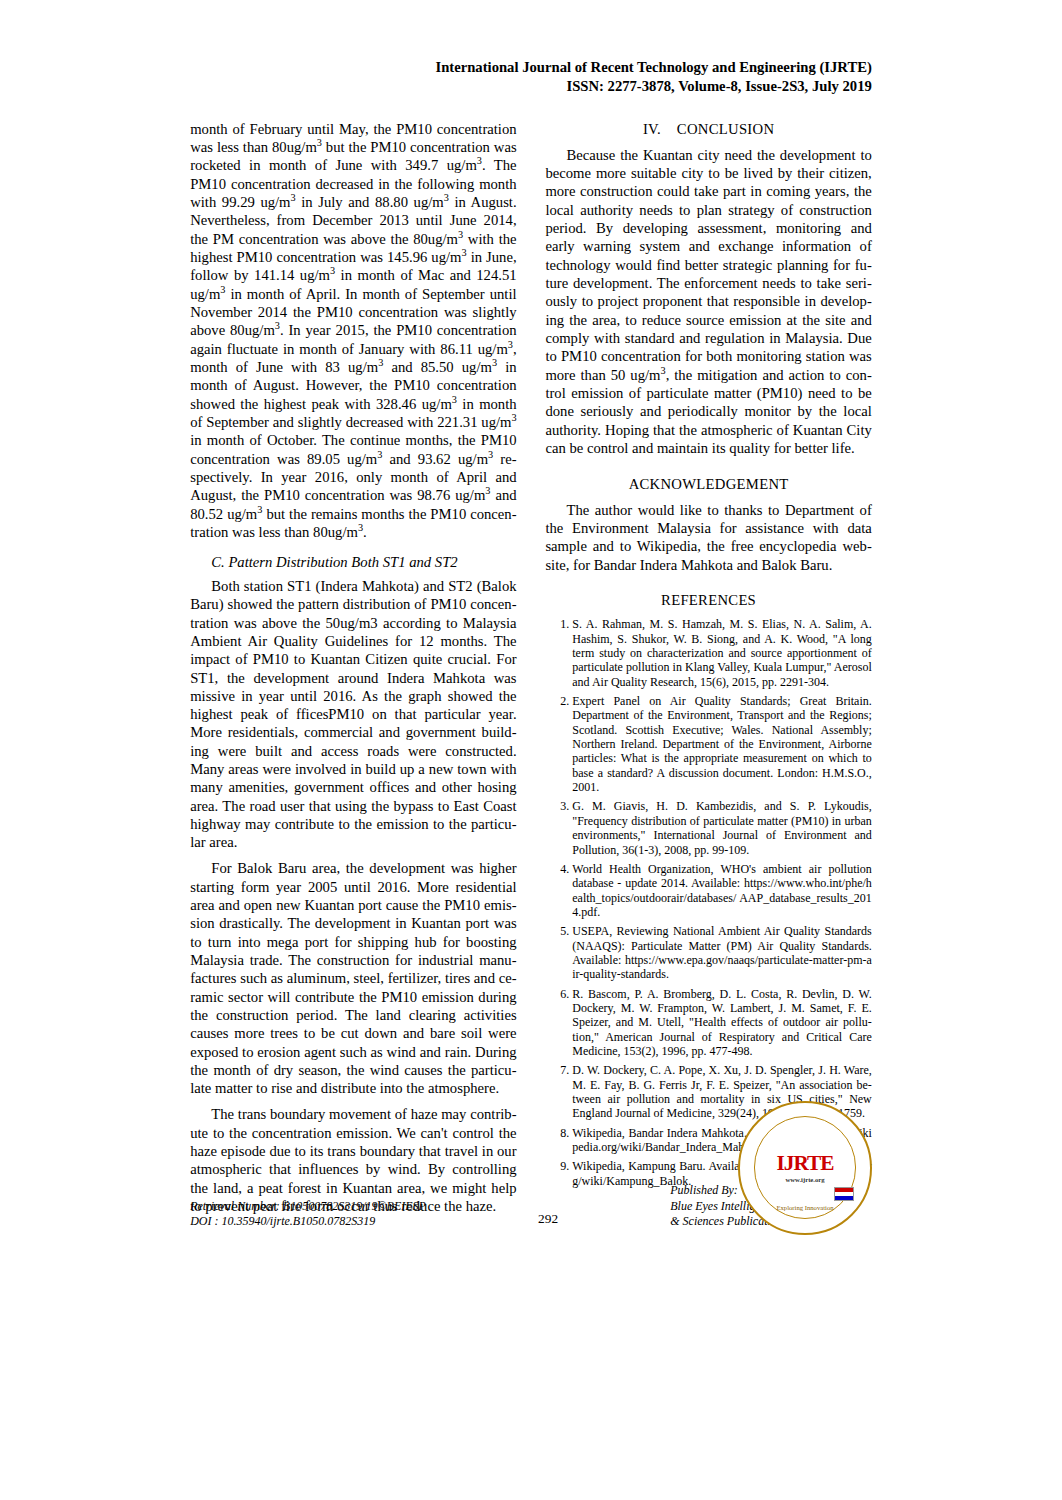International Journal of Recent Technology and Engineering (IJRTE) ISSN: 2277-3878, Volume-8, Issue-2S3, July 2019
month of February until May, the PM10 concentration was less than 80ug/m3 but the PM10 concentration was rocketed in month of June with 349.7 ug/m3. The PM10 concentration decreased in the following month with 99.29 ug/m3 in July and 88.80 ug/m3 in August. Nevertheless, from December 2013 until June 2014, the PM concentration was above the 80ug/m3 with the highest PM10 concentration was 145.96 ug/m3 in June, follow by 141.14 ug/m3 in month of Mac and 124.51 ug/m3 in month of April. In month of September until November 2014 the PM10 concentration was slightly above 80ug/m3. In year 2015, the PM10 concentration again fluctuate in month of January with 86.11 ug/m3, month of June with 83 ug/m3 and 85.50 ug/m3 in month of August. However, the PM10 concentration showed the highest peak with 328.46 ug/m3 in month of September and slightly decreased with 221.31 ug/m3 in month of October. The continue months, the PM10 concentration was 89.05 ug/m3 and 93.62 ug/m3 respectively. In year 2016, only month of April and August, the PM10 concentration was 98.76 ug/m3 and 80.52 ug/m3 but the remains months the PM10 concentration was less than 80ug/m3.
C. Pattern Distribution Both ST1 and ST2
Both station ST1 (Indera Mahkota) and ST2 (Balok Baru) showed the pattern distribution of PM10 concentration was above the 50ug/m3 according to Malaysia Ambient Air Quality Guidelines for 12 months. The impact of PM10 to Kuantan Citizen quite crucial. For ST1, the development around Indera Mahkota was missive in year until 2016. As the graph showed the highest peak of fficesPM10 on that particular year. More residentials, commercial and government building were built and access roads were constructed. Many areas were involved in build up a new town with many amenities, government offices and other hosing area. The road user that using the bypass to East Coast highway may contribute to the emission to the particular area.
For Balok Baru area, the development was higher starting form year 2005 until 2016. More residential area and open new Kuantan port cause the PM10 emission drastically. The development in Kuantan port was to turn into mega port for shipping hub for boosting Malaysia trade. The construction for industrial manufactures such as aluminum, steel, fertilizer, tires and ceramic sector will contribute the PM10 emission during the construction period. The land clearing activities causes more trees to be cut down and bare soil were exposed to erosion agent such as wind and rain. During the month of dry season, the wind causes the particulate matter to rise and distribute into the atmosphere.
The trans boundary movement of haze may contribute to the concentration emission. We can't control the haze episode due to its trans boundary that travel in our atmospheric that influences by wind. By controlling the land, a peat forest in Kuantan area, we might help to prevent peat fire form occur thus reduce the haze.
IV. Conclusion
Because the Kuantan city need the development to become more suitable city to be lived by their citizen, more construction could take part in coming years, the local authority needs to plan strategy of construction period. By developing assessment, monitoring and early warning system and exchange information of technology would find better strategic planning for future development. The enforcement needs to take seriously to project proponent that responsible in developing the area, to reduce source emission at the site and comply with standard and regulation in Malaysia. Due to PM10 concentration for both monitoring station was more than 50 ug/m3, the mitigation and action to control emission of particulate matter (PM10) need to be done seriously and periodically monitor by the local authority. Hoping that the atmospheric of Kuantan City can be control and maintain its quality for better life.
Acknowledgement
The author would like to thanks to Department of the Environment Malaysia for assistance with data sample and to Wikipedia, the free encyclopedia website, for Bandar Indera Mahkota and Balok Baru.
References
S. A. Rahman, M. S. Hamzah, M. S. Elias, N. A. Salim, A. Hashim, S. Shukor, W. B. Siong, and A. K. Wood, "A long term study on characterization and source apportionment of particulate pollution in Klang Valley, Kuala Lumpur," Aerosol and Air Quality Research, 15(6), 2015, pp. 2291-304.
Expert Panel on Air Quality Standards; Great Britain. Department of the Environment, Transport and the Regions; Scotland. Scottish Executive; Wales. National Assembly; Northern Ireland. Department of the Environment, Airborne particles: What is the appropriate measurement on which to base a standard? A discussion document. London: H.M.S.O., 2001.
G. M. Giavis, H. D. Kambezidis, and S. P. Lykoudis, "Frequency distribution of particulate matter (PM10) in urban environments," International Journal of Environment and Pollution, 36(1-3), 2008, pp. 99-109.
World Health Organization, WHO's ambient air pollution database - update 2014. Available: https://www.who.int/phe/health_topics/outdoorair/databases/ AAP_database_results_2014.pdf.
USEPA, Reviewing National Ambient Air Quality Standards (NAAQS): Particulate Matter (PM) Air Quality Standards. Available: https://www.epa.gov/naaqs/particulate-matter-pm-air-quality-standards.
R. Bascom, P. A. Bromberg, D. L. Costa, R. Devlin, D. W. Dockery, M. W. Frampton, W. Lambert, J. M. Samet, F. E. Speizer, and M. Utell, "Health effects of outdoor air pollution," American Journal of Respiratory and Critical Care Medicine, 153(2), 1996, pp. 477-498.
D. W. Dockery, C. A. Pope, X. Xu, J. D. Spengler, J. H. Ware, M. E. Fay, B. G. Ferris Jr, F. E. Speizer, "An association between air pollution and mortality in six US cities," New England Journal of Medicine, 329(24), 1993, pp. 1753-1759.
Wikipedia, Bandar Indera Mahkota. Available: https://en.wikipedia.org/wiki/Bandar_Indera_Mahkota.
Wikipedia, Kampung Baru. Available: https://ms.wikipedia.org/wiki/Kampung_Balok.
Retrieval Number: B10500782S319/19©BEIESP
DOI : 10.35940/ijrte.B1050.0782S319
292
Published By:
Blue Eyes Intelligence Engineering
& Sciences Publication
IJRTE
www.ijrte.org
Exploring Innovation